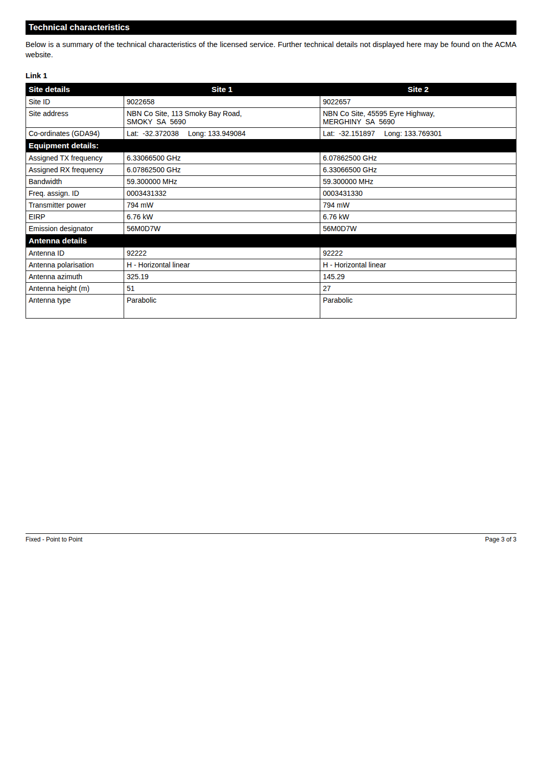Technical characteristics
Below is a summary of the technical characteristics of the licensed service. Further technical details not displayed here may be found on the ACMA website.
Link 1
| Site details | Site 1 | Site 2 |
| Site ID | 9022658 | 9022657 |
| Site address | NBN Co Site, 113 Smoky Bay Road, SMOKY SA 5690 | NBN Co Site, 45595 Eyre Highway, MERGHINY SA 5690 |
| Co-ordinates (GDA94) | Lat: -32.372038 Long: 133.949084 | Lat: -32.151897 Long: 133.769301 |
| Equipment details: |
| Assigned TX frequency | 6.33066500 GHz | 6.07862500 GHz |
| Assigned RX frequency | 6.07862500 GHz | 6.33066500 GHz |
| Bandwidth | 59.300000 MHz | 59.300000 MHz |
| Freq. assign. ID | 0003431332 | 0003431330 |
| Transmitter power | 794 mW | 794 mW |
| EIRP | 6.76 kW | 6.76 kW |
| Emission designator | 56M0D7W | 56M0D7W |
| Antenna details |
| Antenna ID | 92222 | 92222 |
| Antenna polarisation | H - Horizontal linear | H - Horizontal linear |
| Antenna azimuth | 325.19 | 145.29 |
| Antenna height (m) | 51 | 27 |
| Antenna type | Parabolic | Parabolic |
Fixed - Point to Point Page 3 of 3